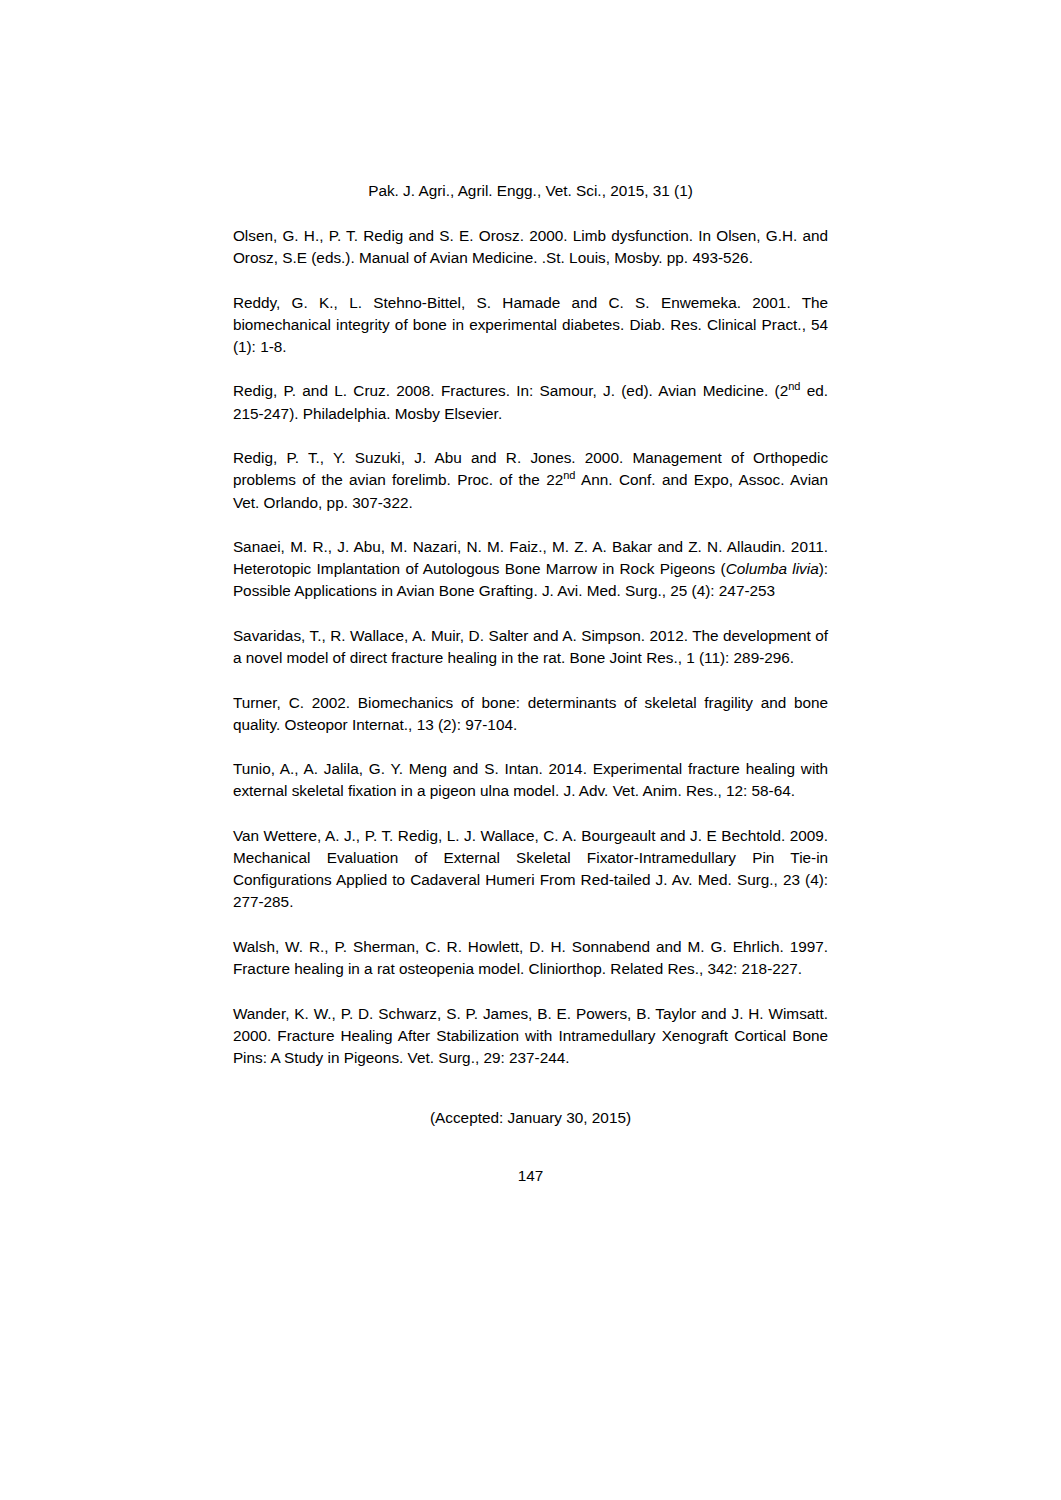Pak. J. Agri., Agril. Engg., Vet. Sci., 2015, 31 (1)
Olsen, G. H., P. T. Redig and S. E. Orosz. 2000. Limb dysfunction. In Olsen, G.H. and Orosz, S.E (eds.). Manual of Avian Medicine. .St. Louis, Mosby. pp. 493-526.
Reddy, G. K., L. Stehno-Bittel, S. Hamade and C. S. Enwemeka. 2001. The biomechanical integrity of bone in experimental diabetes. Diab. Res. Clinical Pract., 54 (1): 1-8.
Redig, P. and L. Cruz. 2008. Fractures. In: Samour, J. (ed). Avian Medicine. (2nd ed. 215-247). Philadelphia. Mosby Elsevier.
Redig, P. T., Y. Suzuki, J. Abu and R. Jones. 2000. Management of Orthopedic problems of the avian forelimb. Proc. of the 22nd Ann. Conf. and Expo, Assoc. Avian Vet. Orlando, pp. 307-322.
Sanaei, M. R., J. Abu, M. Nazari, N. M. Faiz., M. Z. A. Bakar and Z. N. Allaudin. 2011. Heterotopic Implantation of Autologous Bone Marrow in Rock Pigeons (Columba livia): Possible Applications in Avian Bone Grafting. J. Avi. Med. Surg., 25 (4): 247-253
Savaridas, T., R. Wallace, A. Muir, D. Salter and A. Simpson. 2012. The development of a novel model of direct fracture healing in the rat. Bone Joint Res., 1 (11): 289-296.
Turner, C. 2002. Biomechanics of bone: determinants of skeletal fragility and bone quality. Osteopor Internat., 13 (2): 97-104.
Tunio, A., A. Jalila, G. Y. Meng and S. Intan. 2014. Experimental fracture healing with external skeletal fixation in a pigeon ulna model. J. Adv. Vet. Anim. Res., 12: 58-64.
Van Wettere, A. J., P. T. Redig, L. J. Wallace, C. A. Bourgeault and J. E Bechtold. 2009. Mechanical Evaluation of External Skeletal Fixator-Intramedullary Pin Tie-in Configurations Applied to Cadaveral Humeri From Red-tailed J. Av. Med. Surg., 23 (4): 277-285.
Walsh, W. R., P. Sherman, C. R. Howlett, D. H. Sonnabend and M. G. Ehrlich. 1997. Fracture healing in a rat osteopenia model. Cliniorthop. Related Res., 342: 218-227.
Wander, K. W., P. D. Schwarz, S. P. James, B. E. Powers, B. Taylor and J. H. Wimsatt. 2000. Fracture Healing After Stabilization with Intramedullary Xenograft Cortical Bone Pins: A Study in Pigeons. Vet. Surg., 29: 237-244.
(Accepted: January 30, 2015)
147